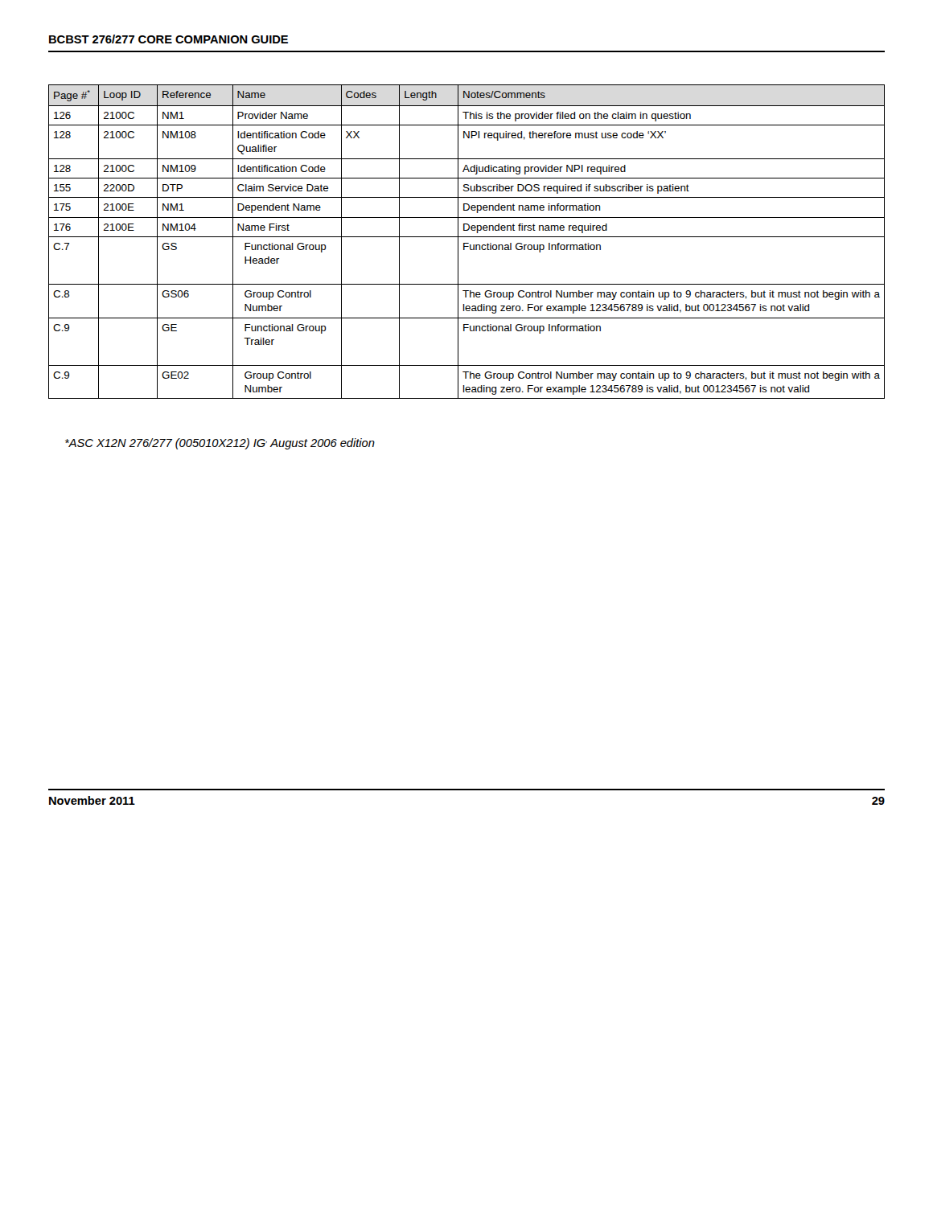BCBST 276/277 CORE COMPANION GUIDE
| Page # * | Loop ID | Reference | Name | Codes | Length | Notes/Comments |
| --- | --- | --- | --- | --- | --- | --- |
| 126 | 2100C | NM1 | Provider Name | | | This is the provider filed on the claim in question |
| 128 | 2100C | NM108 | Identification Code Qualifier | XX | | NPI required, therefore must use code ‘XX’ |
| 128 | 2100C | NM109 | Identification Code | | | Adjudicating provider NPI required |
| 155 | 2200D | DTP | Claim Service Date | | | Subscriber DOS required if subscriber is patient |
| 175 | 2100E | NM1 | Dependent Name | | | Dependent name information |
| 176 | 2100E | NM104 | Name First | | | Dependent first name required |
| C.7 | | GS | Functional Group Header | | | Functional Group Information |
| C.8 | | GS06 | Group Control Number | | | The Group Control Number may contain up to 9 characters, but it must not begin with a leading zero. For example 123456789 is valid, but 001234567 is not valid |
| C.9 | | GE | Functional Group Trailer | | | Functional Group Information |
| C.9 | | GE02 | Group Control Number | | | The Group Control Number may contain up to 9 characters, but it must not begin with a leading zero. For example 123456789 is valid, but 001234567 is not valid |
*ASC X12N 276/277 (005010X212) IG, August 2006 edition
November 2011 29